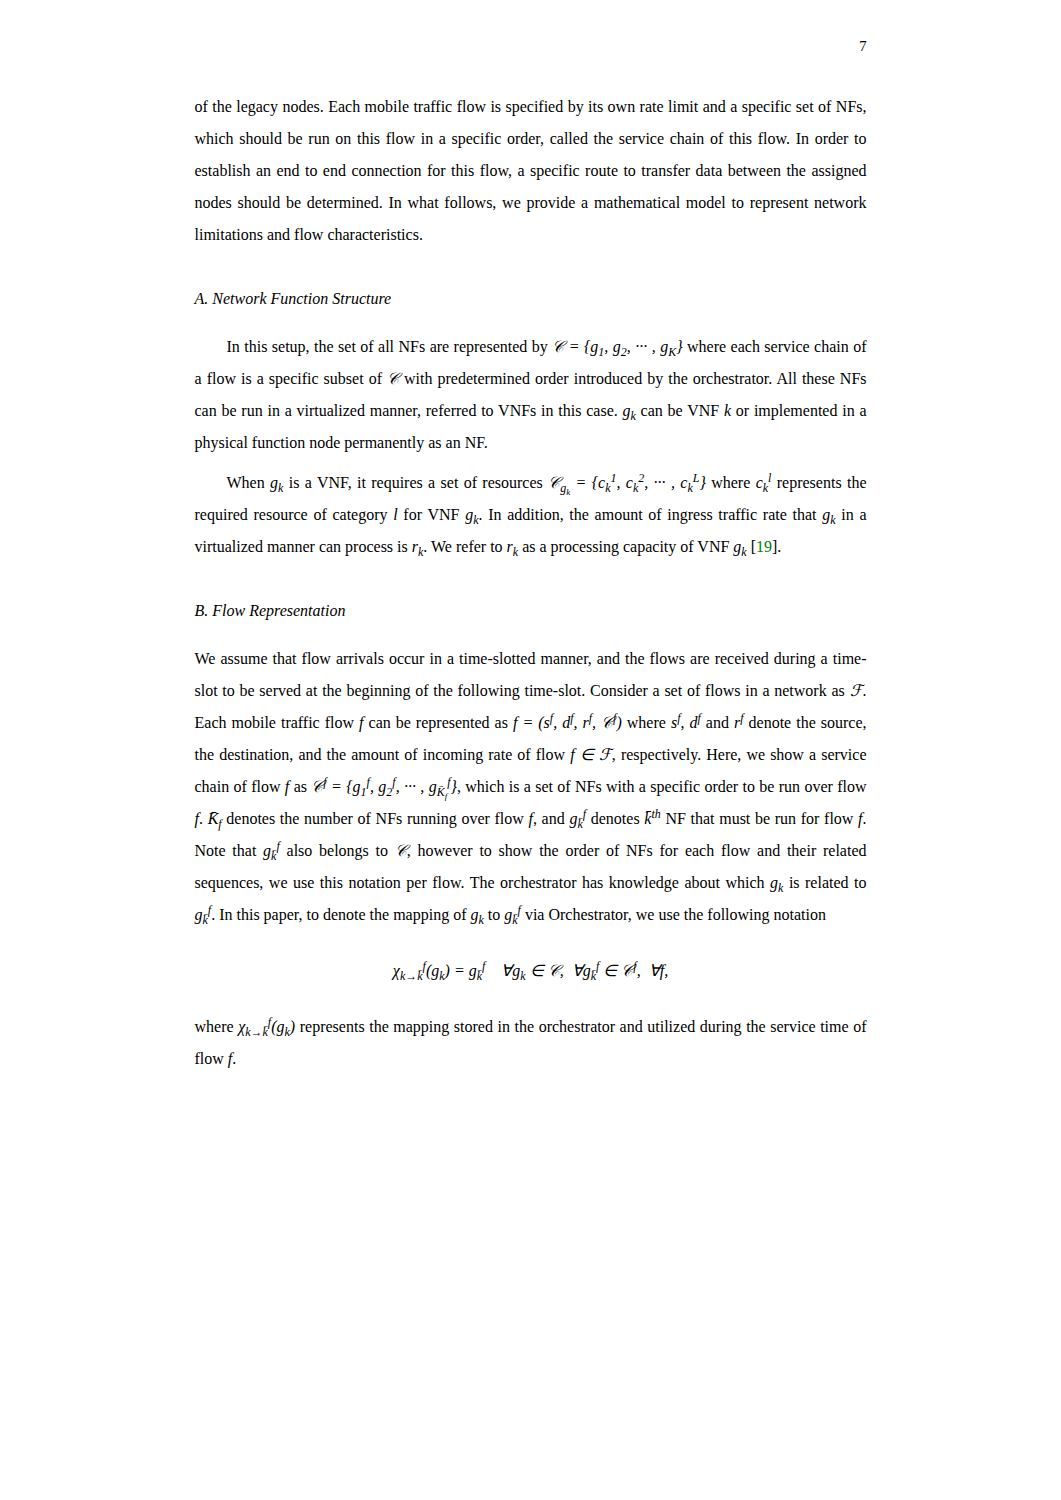7
of the legacy nodes. Each mobile traffic flow is specified by its own rate limit and a specific set of NFs, which should be run on this flow in a specific order, called the service chain of this flow. In order to establish an end to end connection for this flow, a specific route to transfer data between the assigned nodes should be determined. In what follows, we provide a mathematical model to represent network limitations and flow characteristics.
A. Network Function Structure
In this setup, the set of all NFs are represented by 𝒞 = {g1, g2, ··· , gK} where each service chain of a flow is a specific subset of 𝒞 with predetermined order introduced by the orchestrator. All these NFs can be run in a virtualized manner, referred to VNFs in this case. gk can be VNF k or implemented in a physical function node permanently as an NF.
When gk is a VNF, it requires a set of resources 𝒞gk = {ck1, ck2, ··· , ckL} where ckl represents the required resource of category l for VNF gk. In addition, the amount of ingress traffic rate that gk in a virtualized manner can process is rk. We refer to rk as a processing capacity of VNF gk [19].
B. Flow Representation
We assume that flow arrivals occur in a time-slotted manner, and the flows are received during a time-slot to be served at the beginning of the following time-slot. Consider a set of flows in a network as ℱ. Each mobile traffic flow f can be represented as f = (sf, df, rf, 𝒞f) where sf, df and rf denote the source, the destination, and the amount of incoming rate of flow f ∈ ℱ, respectively. Here, we show a service chain of flow f as 𝒞f = {g1f, g2f, ··· , gK̄ff}, which is a set of NFs with a specific order to be run over flow f. K̄f denotes the number of NFs running over flow f, and gk̄f denotes k̄th NF that must be run for flow f. Note that gk̄f also belongs to 𝒞, however to show the order of NFs for each flow and their related sequences, we use this notation per flow. The orchestrator has knowledge about which gk is related to gk̄f. In this paper, to denote the mapping of gk to gk̄f via Orchestrator, we use the following notation
χk→k̄f(gk) = gk̄f ∀gk ∈ 𝒞, ∀gk̄f ∈ 𝒞f, ∀f,
where χk→k̄f(gk) represents the mapping stored in the orchestrator and utilized during the service time of flow f.